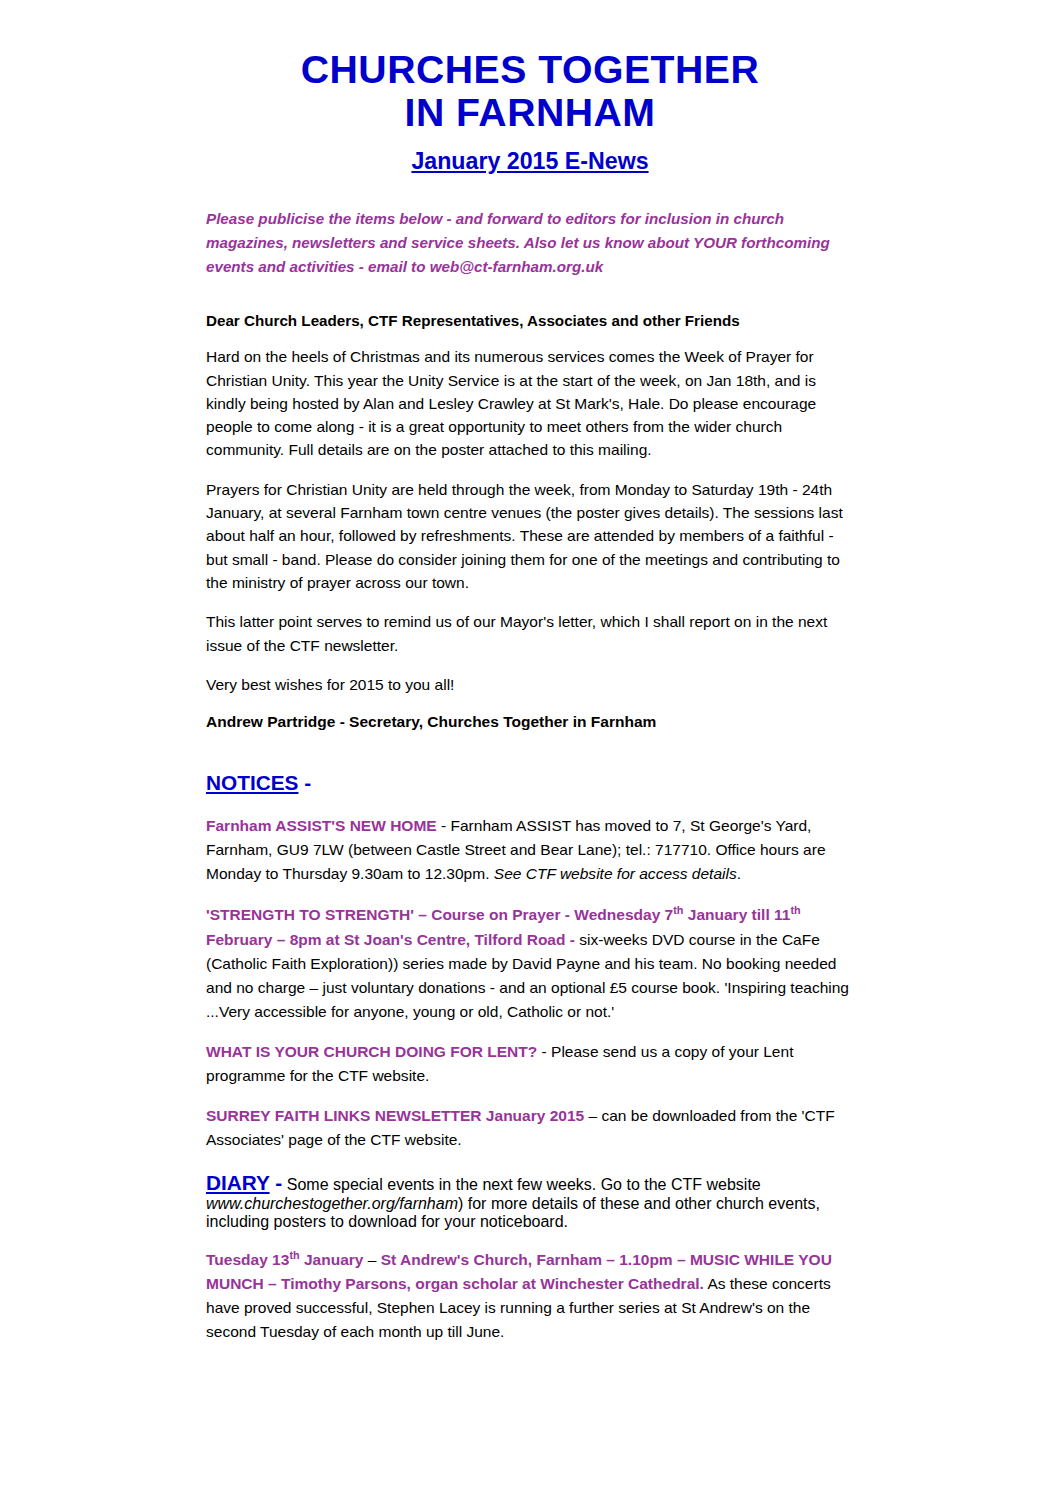CHURCHES TOGETHER
IN FARNHAM
January 2015 E-News
Please publicise the items below - and forward to editors for inclusion in church magazines, newsletters and service sheets. Also let us know about YOUR forthcoming events and activities - email to web@ct-farnham.org.uk
Dear Church Leaders, CTF Representatives, Associates and other Friends
Hard on the heels of Christmas and its numerous services comes the Week of Prayer for Christian Unity. This year the Unity Service is at the start of the week, on Jan 18th, and is kindly being hosted by Alan and Lesley Crawley at St Mark's, Hale. Do please encourage people to come along - it is a great opportunity to meet others from the wider church community. Full details are on the poster attached to this mailing.
Prayers for Christian Unity are held through the week, from Monday to Saturday 19th - 24th January, at several Farnham town centre venues (the poster gives details). The sessions last about half an hour, followed by refreshments. These are attended by members of a faithful - but small - band. Please do consider joining them for one of the meetings and contributing to the ministry of prayer across our town.
This latter point serves to remind us of our Mayor's letter, which I shall report on in the next issue of the CTF newsletter.
Very best wishes for 2015 to you all!
Andrew Partridge - Secretary, Churches Together in Farnham
NOTICES -
Farnham ASSIST'S NEW HOME - Farnham ASSIST has moved to 7, St George's Yard, Farnham, GU9 7LW (between Castle Street and Bear Lane); tel.: 717710. Office hours are Monday to Thursday 9.30am to 12.30pm. See CTF website for access details.
'STRENGTH TO STRENGTH' – Course on Prayer - Wednesday 7th January till 11th February – 8pm at St Joan's Centre, Tilford Road - six-weeks DVD course in the CaFe (Catholic Faith Exploration)) series made by David Payne and his team. No booking needed and no charge – just voluntary donations - and an optional £5 course book. 'Inspiring teaching ...Very accessible for anyone, young or old, Catholic or not.'
WHAT IS YOUR CHURCH DOING FOR LENT? - Please send us a copy of your Lent programme for the CTF website.
SURREY FAITH LINKS NEWSLETTER January 2015 – can be downloaded from the 'CTF Associates' page of the CTF website.
DIARY -
Some special events in the next few weeks. Go to the CTF website www.churchestogether.org/farnham) for more details of these and other church events, including posters to download for your noticeboard.
Tuesday 13th January – St Andrew's Church, Farnham – 1.10pm – MUSIC WHILE YOU MUNCH – Timothy Parsons, organ scholar at Winchester Cathedral. As these concerts have proved successful, Stephen Lacey is running a further series at St Andrew's on the second Tuesday of each month up till June.